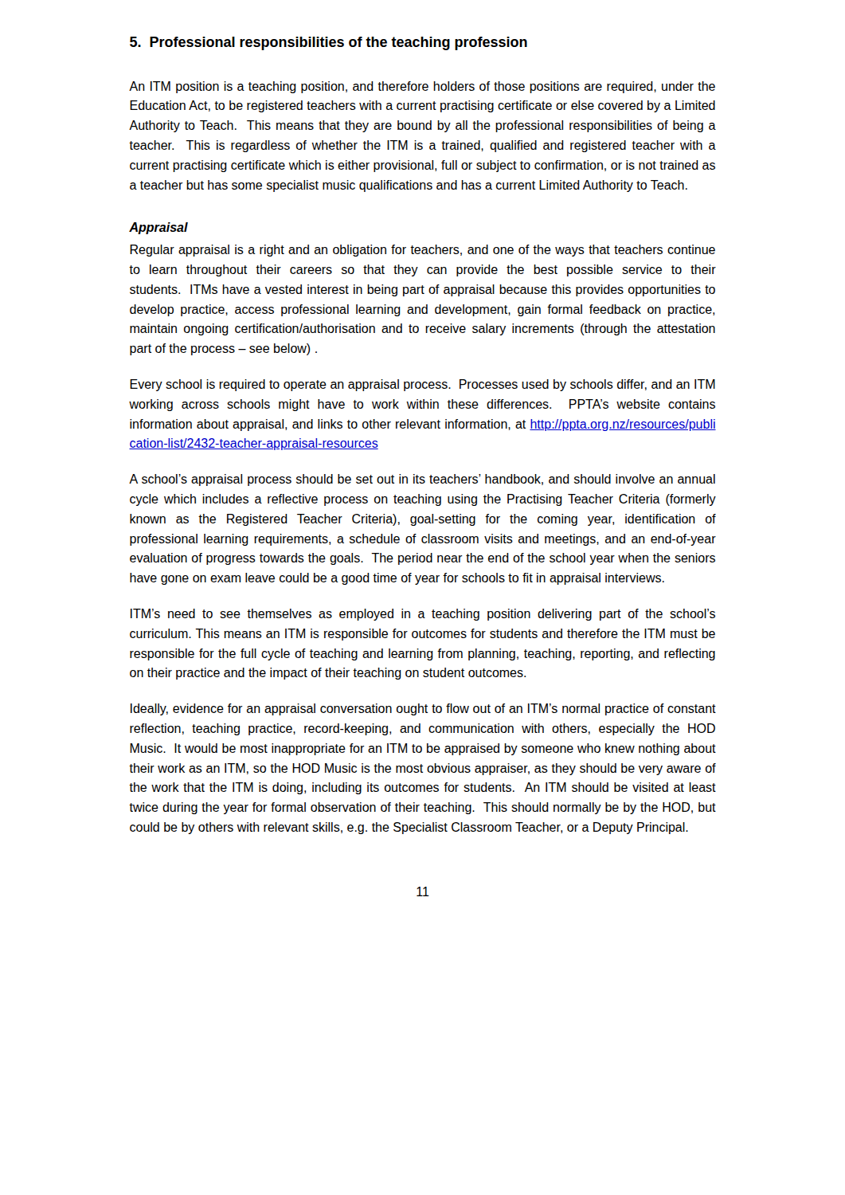5. Professional responsibilities of the teaching profession
An ITM position is a teaching position, and therefore holders of those positions are required, under the Education Act, to be registered teachers with a current practising certificate or else covered by a Limited Authority to Teach. This means that they are bound by all the professional responsibilities of being a teacher. This is regardless of whether the ITM is a trained, qualified and registered teacher with a current practising certificate which is either provisional, full or subject to confirmation, or is not trained as a teacher but has some specialist music qualifications and has a current Limited Authority to Teach.
Appraisal
Regular appraisal is a right and an obligation for teachers, and one of the ways that teachers continue to learn throughout their careers so that they can provide the best possible service to their students. ITMs have a vested interest in being part of appraisal because this provides opportunities to develop practice, access professional learning and development, gain formal feedback on practice, maintain ongoing certification/authorisation and to receive salary increments (through the attestation part of the process – see below) .
Every school is required to operate an appraisal process. Processes used by schools differ, and an ITM working across schools might have to work within these differences. PPTA’s website contains information about appraisal, and links to other relevant information, at http://ppta.org.nz/resources/publication-list/2432-teacher-appraisal-resources
A school’s appraisal process should be set out in its teachers’ handbook, and should involve an annual cycle which includes a reflective process on teaching using the Practising Teacher Criteria (formerly known as the Registered Teacher Criteria), goal-setting for the coming year, identification of professional learning requirements, a schedule of classroom visits and meetings, and an end-of-year evaluation of progress towards the goals. The period near the end of the school year when the seniors have gone on exam leave could be a good time of year for schools to fit in appraisal interviews.
ITM’s need to see themselves as employed in a teaching position delivering part of the school’s curriculum. This means an ITM is responsible for outcomes for students and therefore the ITM must be responsible for the full cycle of teaching and learning from planning, teaching, reporting, and reflecting on their practice and the impact of their teaching on student outcomes.
Ideally, evidence for an appraisal conversation ought to flow out of an ITM’s normal practice of constant reflection, teaching practice, record-keeping, and communication with others, especially the HOD Music. It would be most inappropriate for an ITM to be appraised by someone who knew nothing about their work as an ITM, so the HOD Music is the most obvious appraiser, as they should be very aware of the work that the ITM is doing, including its outcomes for students. An ITM should be visited at least twice during the year for formal observation of their teaching. This should normally be by the HOD, but could be by others with relevant skills, e.g. the Specialist Classroom Teacher, or a Deputy Principal.
11